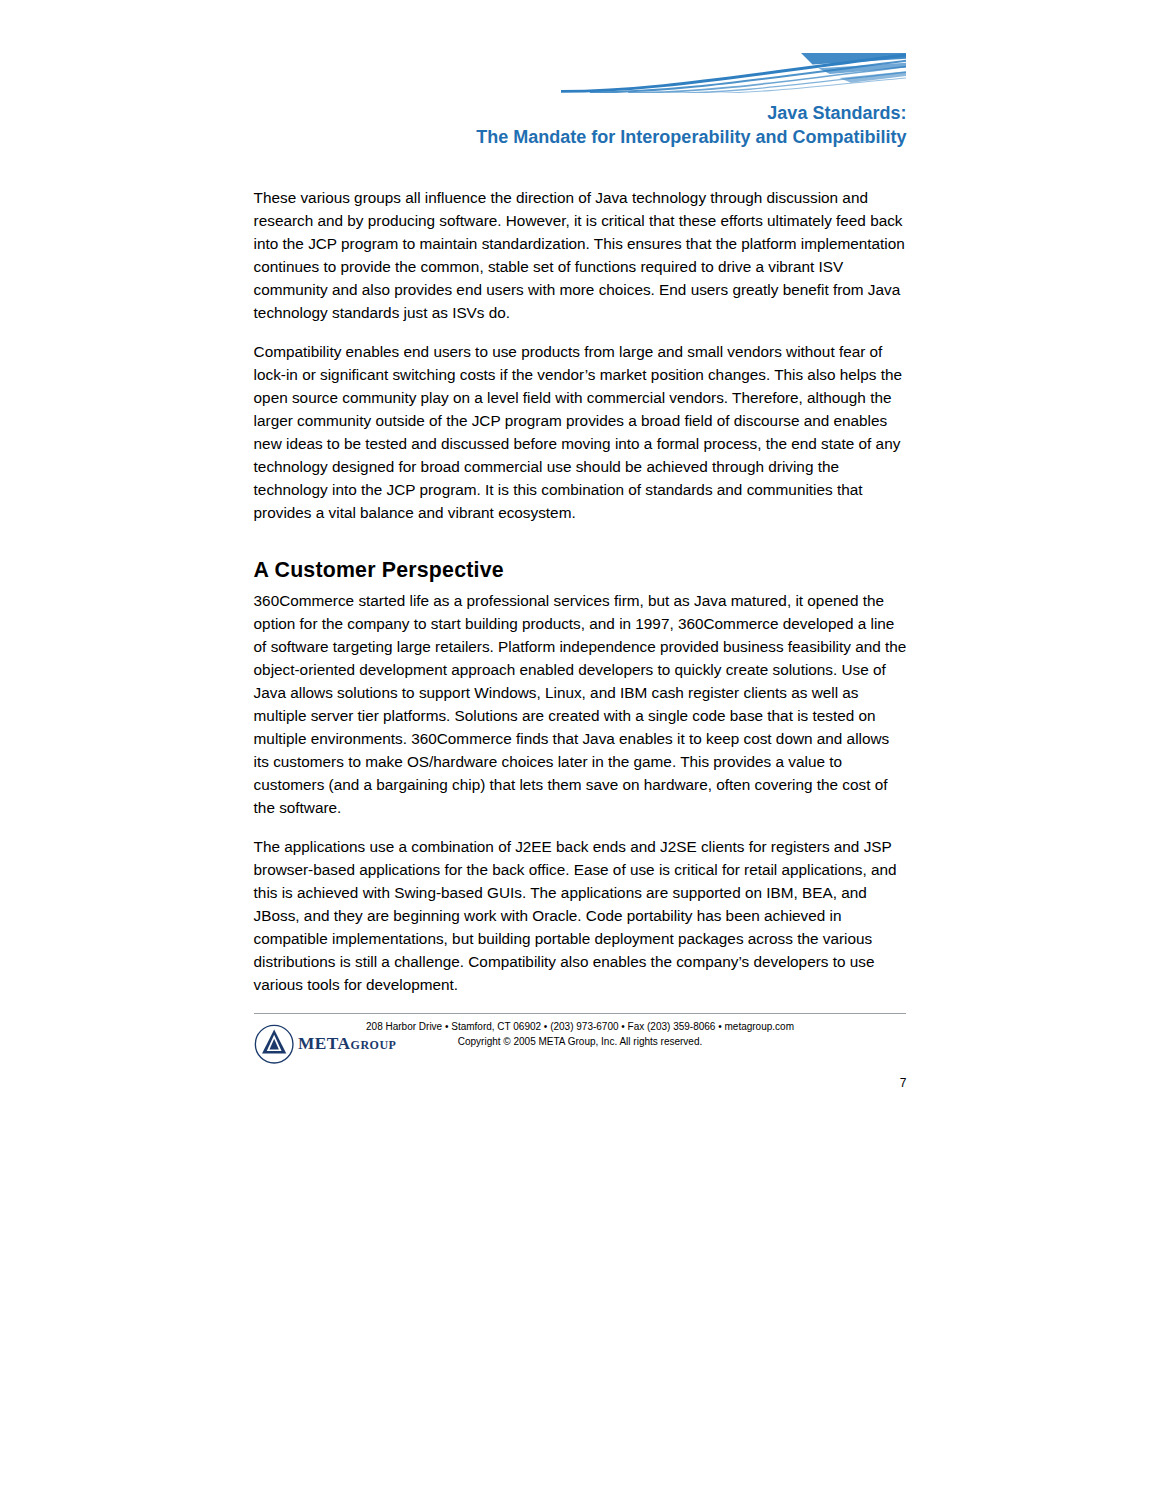Java Standards:
The Mandate for Interoperability and Compatibility
These various groups all influence the direction of Java technology through discussion and research and by producing software. However, it is critical that these efforts ultimately feed back into the JCP program to maintain standardization. This ensures that the platform implementation continues to provide the common, stable set of functions required to drive a vibrant ISV community and also provides end users with more choices. End users greatly benefit from Java technology standards just as ISVs do.
Compatibility enables end users to use products from large and small vendors without fear of lock-in or significant switching costs if the vendor’s market position changes. This also helps the open source community play on a level field with commercial vendors. Therefore, although the larger community outside of the JCP program provides a broad field of discourse and enables new ideas to be tested and discussed before moving into a formal process, the end state of any technology designed for broad commercial use should be achieved through driving the technology into the JCP program. It is this combination of standards and communities that provides a vital balance and vibrant ecosystem.
A Customer Perspective
360Commerce started life as a professional services firm, but as Java matured, it opened the option for the company to start building products, and in 1997, 360Commerce developed a line of software targeting large retailers. Platform independence provided business feasibility and the object-oriented development approach enabled developers to quickly create solutions. Use of Java allows solutions to support Windows, Linux, and IBM cash register clients as well as multiple server tier platforms. Solutions are created with a single code base that is tested on multiple environments. 360Commerce finds that Java enables it to keep cost down and allows its customers to make OS/hardware choices later in the game. This provides a value to customers (and a bargaining chip) that lets them save on hardware, often covering the cost of the software.
The applications use a combination of J2EE back ends and J2SE clients for registers and JSP browser-based applications for the back office. Ease of use is critical for retail applications, and this is achieved with Swing-based GUIs. The applications are supported on IBM, BEA, and JBoss, and they are beginning work with Oracle. Code portability has been achieved in compatible implementations, but building portable deployment packages across the various distributions is still a challenge. Compatibility also enables the company’s developers to use various tools for development.
META group
208 Harbor Drive • Stamford, CT 06902 • (203) 973-6700 • Fax (203) 359-8066 • metagroup.com
Copyright © 2005 META Group, Inc. All rights reserved.
7